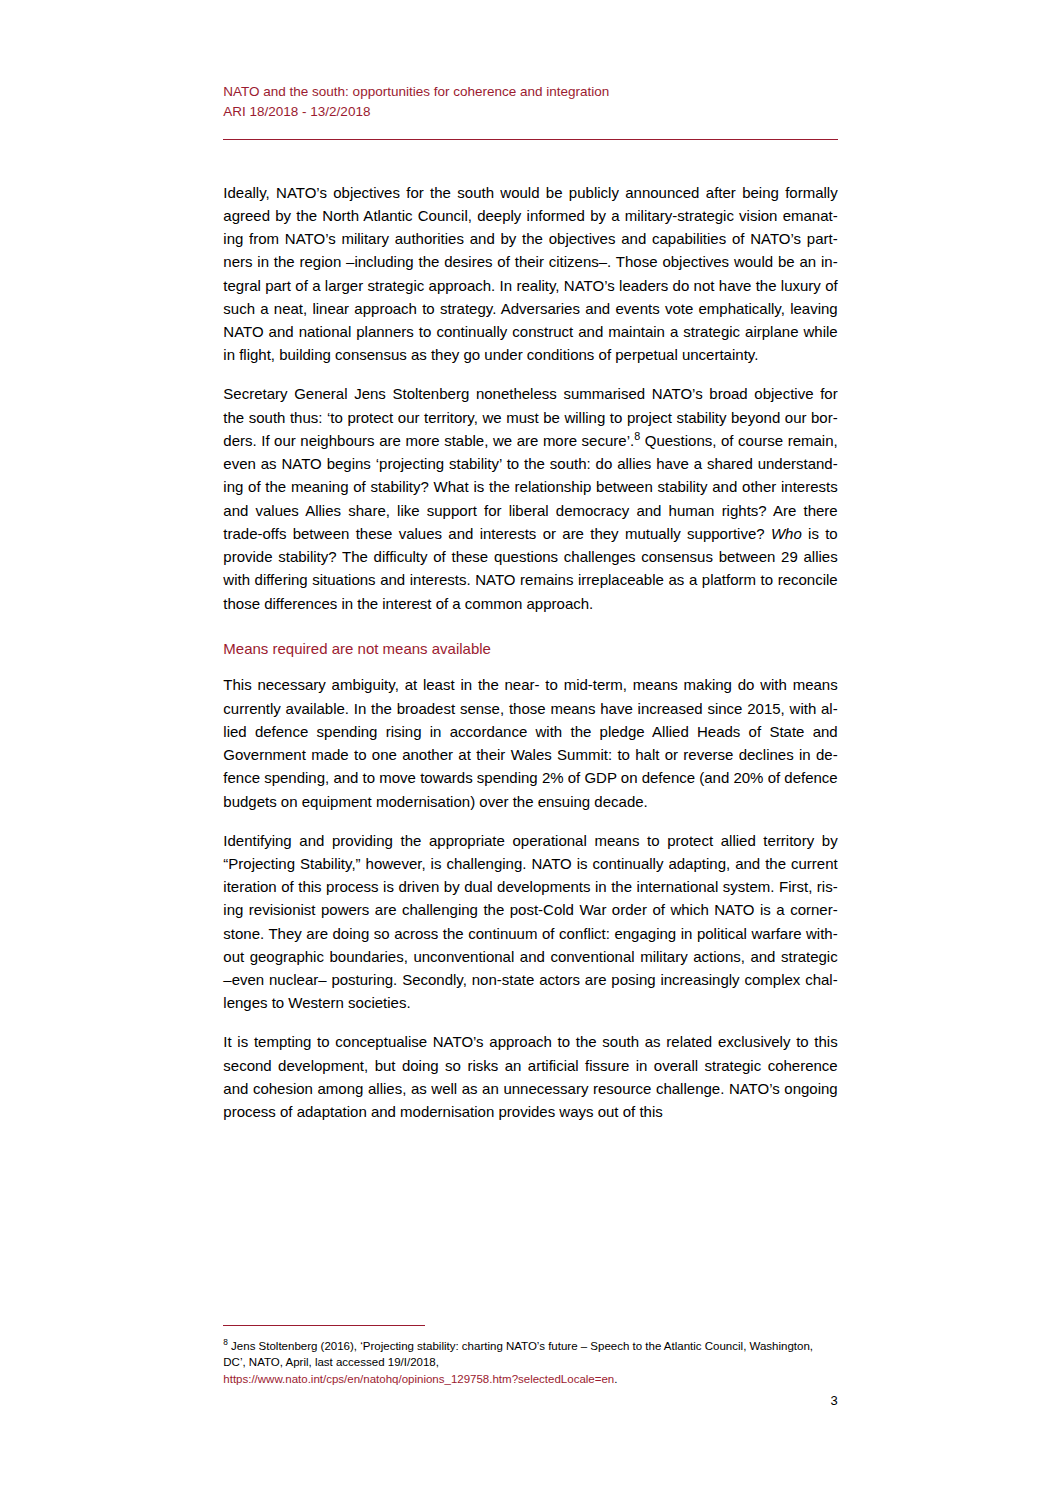NATO and the south: opportunities for coherence and integration ARI 18/2018 - 13/2/2018
Ideally, NATO’s objectives for the south would be publicly announced after being formally agreed by the North Atlantic Council, deeply informed by a military-strategic vision emanating from NATO’s military authorities and by the objectives and capabilities of NATO’s partners in the region –including the desires of their citizens–. Those objectives would be an integral part of a larger strategic approach. In reality, NATO’s leaders do not have the luxury of such a neat, linear approach to strategy. Adversaries and events vote emphatically, leaving NATO and national planners to continually construct and maintain a strategic airplane while in flight, building consensus as they go under conditions of perpetual uncertainty.
Secretary General Jens Stoltenberg nonetheless summarised NATO’s broad objective for the south thus: ‘to protect our territory, we must be willing to project stability beyond our borders. If our neighbours are more stable, we are more secure’.8 Questions, of course remain, even as NATO begins ‘projecting stability’ to the south: do allies have a shared understanding of the meaning of stability? What is the relationship between stability and other interests and values Allies share, like support for liberal democracy and human rights? Are there trade-offs between these values and interests or are they mutually supportive? Who is to provide stability? The difficulty of these questions challenges consensus between 29 allies with differing situations and interests. NATO remains irreplaceable as a platform to reconcile those differences in the interest of a common approach.
Means required are not means available
This necessary ambiguity, at least in the near- to mid-term, means making do with means currently available. In the broadest sense, those means have increased since 2015, with allied defence spending rising in accordance with the pledge Allied Heads of State and Government made to one another at their Wales Summit: to halt or reverse declines in defence spending, and to move towards spending 2% of GDP on defence (and 20% of defence budgets on equipment modernisation) over the ensuing decade.
Identifying and providing the appropriate operational means to protect allied territory by “Projecting Stability,” however, is challenging. NATO is continually adapting, and the current iteration of this process is driven by dual developments in the international system. First, rising revisionist powers are challenging the post-Cold War order of which NATO is a cornerstone. They are doing so across the continuum of conflict: engaging in political warfare without geographic boundaries, unconventional and conventional military actions, and strategic –even nuclear– posturing. Secondly, non-state actors are posing increasingly complex challenges to Western societies.
It is tempting to conceptualise NATO’s approach to the south as related exclusively to this second development, but doing so risks an artificial fissure in overall strategic coherence and cohesion among allies, as well as an unnecessary resource challenge. NATO’s ongoing process of adaptation and modernisation provides ways out of this
8 Jens Stoltenberg (2016), ‘Projecting stability: charting NATO’s future – Speech to the Atlantic Council, Washington, DC’, NATO, April, last accessed 19/I/2018,
https://www.nato.int/cps/en/natohq/opinions_129758.htm?selectedLocale=en.
3